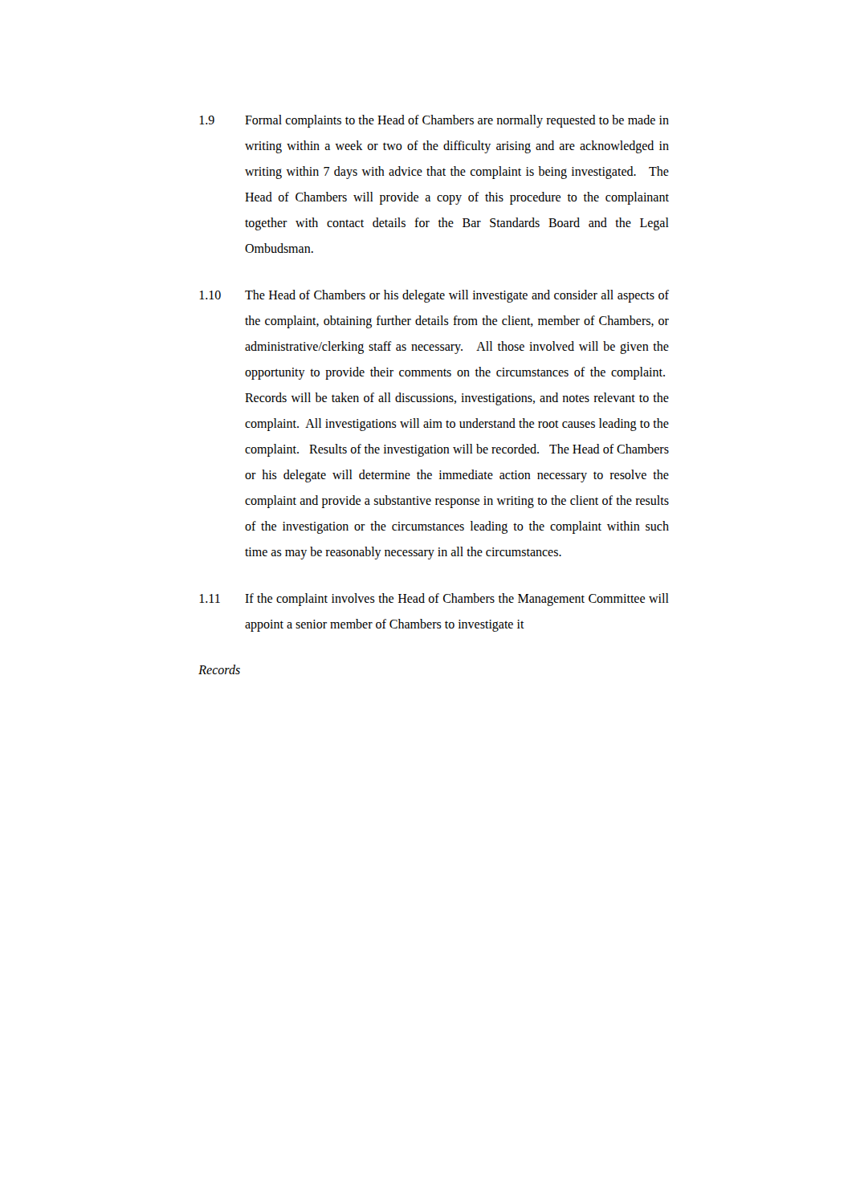1.9
Formal complaints to the Head of Chambers are normally requested to be made in writing within a week or two of the difficulty arising and are acknowledged in writing within 7 days with advice that the complaint is being investigated. The Head of Chambers will provide a copy of this procedure to the complainant together with contact details for the Bar Standards Board and the Legal Ombudsman.
1.10
The Head of Chambers or his delegate will investigate and consider all aspects of the complaint, obtaining further details from the client, member of Chambers, or administrative/clerking staff as necessary. All those involved will be given the opportunity to provide their comments on the circumstances of the complaint. Records will be taken of all discussions, investigations, and notes relevant to the complaint. All investigations will aim to understand the root causes leading to the complaint. Results of the investigation will be recorded. The Head of Chambers or his delegate will determine the immediate action necessary to resolve the complaint and provide a substantive response in writing to the client of the results of the investigation or the circumstances leading to the complaint within such time as may be reasonably necessary in all the circumstances.
1.11
If the complaint involves the Head of Chambers the Management Committee will appoint a senior member of Chambers to investigate it
Records